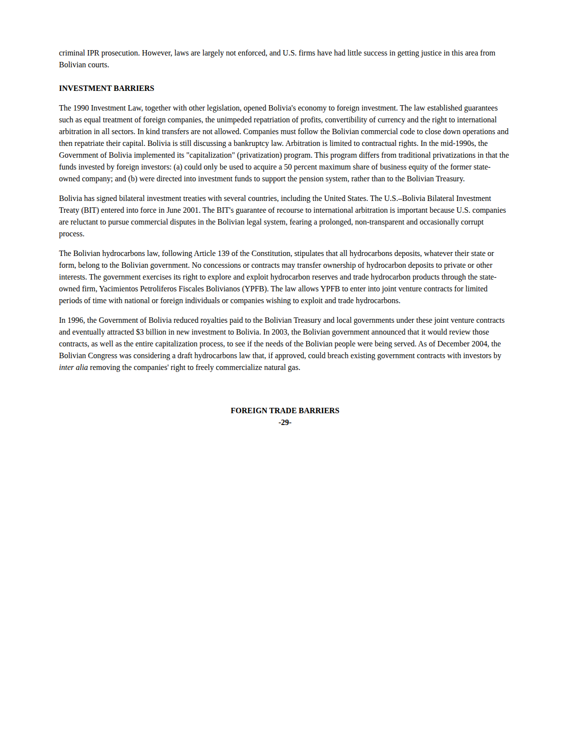criminal IPR prosecution. However, laws are largely not enforced, and U.S. firms have had little success in getting justice in this area from Bolivian courts.
INVESTMENT BARRIERS
The 1990 Investment Law, together with other legislation, opened Bolivia's economy to foreign investment. The law established guarantees such as equal treatment of foreign companies, the unimpeded repatriation of profits, convertibility of currency and the right to international arbitration in all sectors. In kind transfers are not allowed. Companies must follow the Bolivian commercial code to close down operations and then repatriate their capital. Bolivia is still discussing a bankruptcy law. Arbitration is limited to contractual rights. In the mid-1990s, the Government of Bolivia implemented its "capitalization" (privatization) program. This program differs from traditional privatizations in that the funds invested by foreign investors: (a) could only be used to acquire a 50 percent maximum share of business equity of the former state-owned company; and (b) were directed into investment funds to support the pension system, rather than to the Bolivian Treasury.
Bolivia has signed bilateral investment treaties with several countries, including the United States. The U.S.–Bolivia Bilateral Investment Treaty (BIT) entered into force in June 2001. The BIT's guarantee of recourse to international arbitration is important because U.S. companies are reluctant to pursue commercial disputes in the Bolivian legal system, fearing a prolonged, non-transparent and occasionally corrupt process.
The Bolivian hydrocarbons law, following Article 139 of the Constitution, stipulates that all hydrocarbons deposits, whatever their state or form, belong to the Bolivian government. No concessions or contracts may transfer ownership of hydrocarbon deposits to private or other interests. The government exercises its right to explore and exploit hydrocarbon reserves and trade hydrocarbon products through the state-owned firm, Yacimientos Petroliferos Fiscales Bolivianos (YPFB). The law allows YPFB to enter into joint venture contracts for limited periods of time with national or foreign individuals or companies wishing to exploit and trade hydrocarbons.
In 1996, the Government of Bolivia reduced royalties paid to the Bolivian Treasury and local governments under these joint venture contracts and eventually attracted $3 billion in new investment to Bolivia. In 2003, the Bolivian government announced that it would review those contracts, as well as the entire capitalization process, to see if the needs of the Bolivian people were being served. As of December 2004, the Bolivian Congress was considering a draft hydrocarbons law that, if approved, could breach existing government contracts with investors by inter alia removing the companies' right to freely commercialize natural gas.
FOREIGN TRADE BARRIERS
-29-